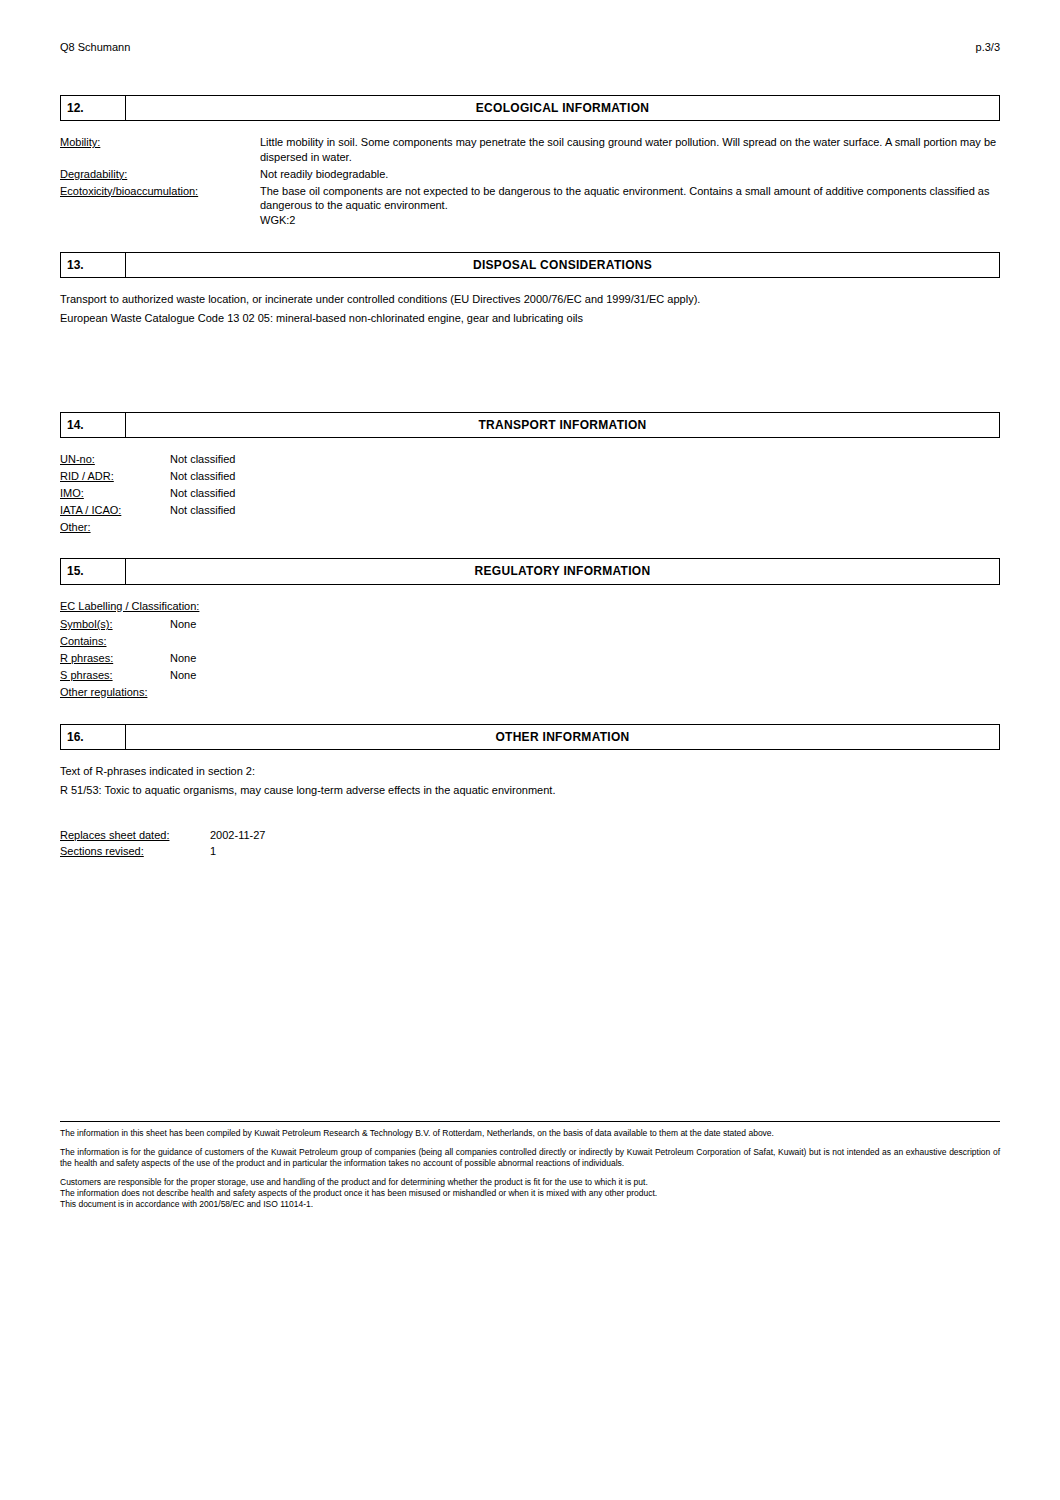Q8 Schumann
p.3/3
12.
ECOLOGICAL INFORMATION
| Mobility: | Little mobility in soil. Some components may penetrate the soil causing ground water pollution. Will spread on the water surface. A small portion may be dispersed in water. |
| Degradability: | Not readily biodegradable. |
| Ecotoxicity/bioaccumulation: | The base oil components are not expected to be dangerous to the aquatic environment. Contains a small amount of additive components classified as dangerous to the aquatic environment. WGK:2 |
13.
DISPOSAL CONSIDERATIONS
Transport to authorized waste location, or incinerate under controlled conditions (EU Directives 2000/76/EC and 1999/31/EC apply).
European Waste Catalogue Code 13 02 05: mineral-based non-chlorinated engine, gear and lubricating oils
14.
TRANSPORT INFORMATION
| UN-no: | Not classified |
| RID / ADR: | Not classified |
| IMO: | Not classified |
| IATA / ICAO: | Not classified |
| Other: | |
15.
REGULATORY INFORMATION
EC Labelling / Classification:
| Symbol(s): | None |
| Contains: | |
| R phrases: | None |
| S phrases: | None |
| Other regulations: | |
16.
OTHER INFORMATION
Text of R-phrases indicated in section 2:
R 51/53: Toxic to aquatic organisms, may cause long-term adverse effects in the aquatic environment.
| Replaces sheet dated: | 2002-11-27 |
| Sections revised: | 1 |
The information in this sheet has been compiled by Kuwait Petroleum Research & Technology B.V. of Rotterdam, Netherlands, on the basis of data available to them at the date stated above.
The information is for the guidance of customers of the Kuwait Petroleum group of companies (being all companies controlled directly or indirectly by Kuwait Petroleum Corporation of Safat, Kuwait) but is not intended as an exhaustive description of the health and safety aspects of the use of the product and in particular the information takes no account of possible abnormal reactions of individuals.
Customers are responsible for the proper storage, use and handling of the product and for determining whether the product is fit for the use to which it is put.
The information does not describe health and safety aspects of the product once it has been misused or mishandled or when it is mixed with any other product.
This document is in accordance with 2001/58/EC and ISO 11014-1.